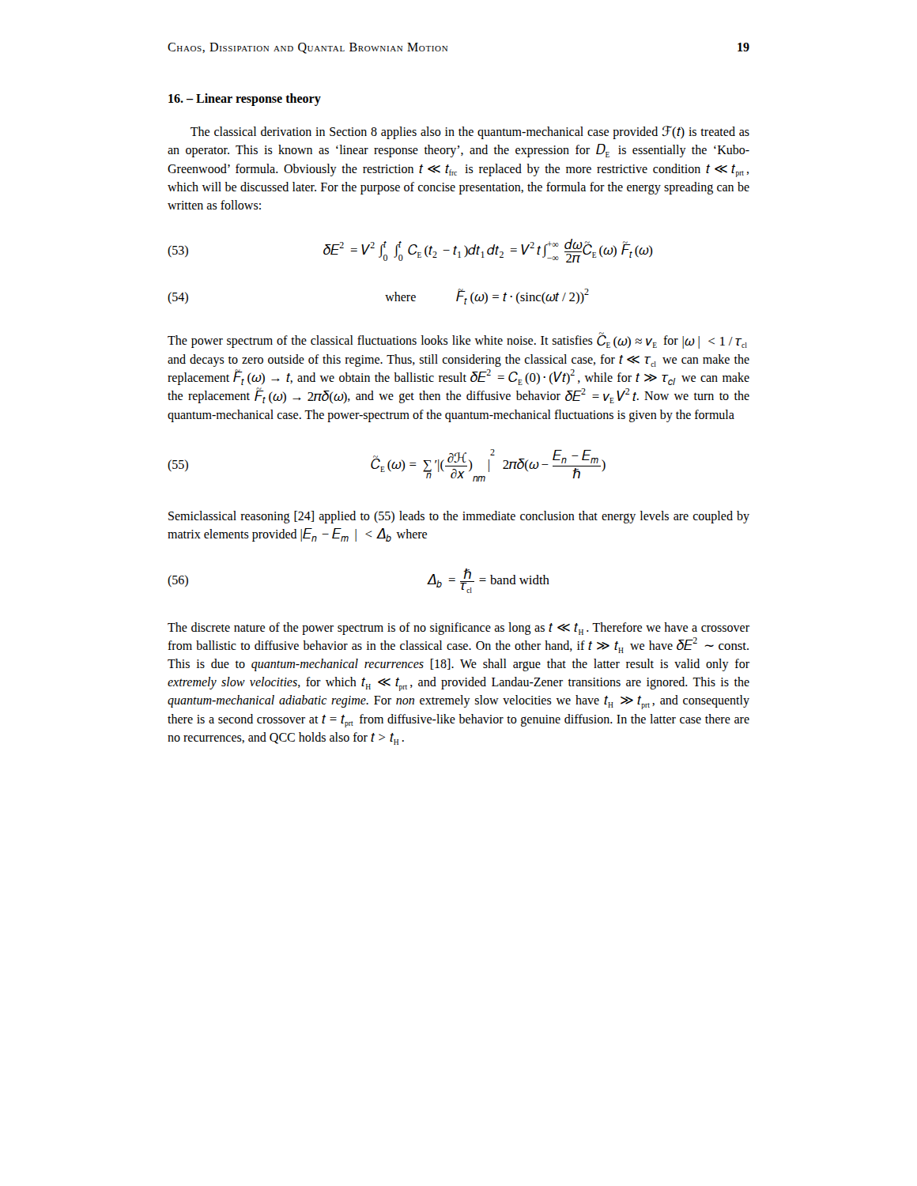Chaos, Dissipation and Quantal Brownian Motion 19
16. – Linear response theory
The classical derivation in Section 8 applies also in the quantum-mechanical case provided ℱ(t) is treated as an operator. This is known as ‘linear response theory’, and the expression for DE is essentially the ‘Kubo-Greenwood’ formula. Obviously the restriction t≪tfrc is replaced by the more restrictive condition t≪tprt, which will be discussed later. For the purpose of concise presentation, the formula for the energy spreading can be written as follows:
(53)
δE2 = V2 ∫0t ∫0t CE (t2−t1) dt1 dt2 = V2t ∫−∞+∞ dω2π C~E (ω) F~t (ω)
(54)
where F~t (ω) = t⋅ (sinc(ωt/2))2
The power spectrum of the classical fluctuations looks like white noise. It satisfies C~E(ω)≈νE for |ω|<1/τcl and decays to zero outside of this regime. Thus, still considering the classical case, for t≪τcl we can make the replacement F~t(ω)→t, and we obtain the ballistic result δE2=CE(0)⋅(Vt)2, while for t≫τcl we can make the replacement F~t(ω)→2πδ(ω), and we get then the diffusive behavior δE2=νEV2t. Now we turn to the quantum-mechanical case. The power-spectrum of the quantum-mechanical fluctuations is given by the formula
(55)
C~E (ω) = ∑′n | (∂ℋ∂x) nm | 2 2πδ ( ω− En−Em ℏ )
Semiclassical reasoning [24] applied to (55) leads to the immediate conclusion that energy levels are coupled by matrix elements provided |En−Em|<Δb where
(56)
Δb = ℏτcl = band width
The discrete nature of the power spectrum is of no significance as long as t≪tH. Therefore we have a crossover from ballistic to diffusive behavior as in the classical case. On the other hand, if t≫tH we have δE2∼const. This is due to quantum-mechanical recurrences [18]. We shall argue that the latter result is valid only for extremely slow velocities, for which tH≪tprt, and provided Landau-Zener transitions are ignored. This is the quantum-mechanical adiabatic regime. For non extremely slow velocities we have tH≫tprt, and consequently there is a second crossover at t=tprt from diffusive-like behavior to genuine diffusion. In the latter case there are no recurrences, and QCC holds also for t>tH.